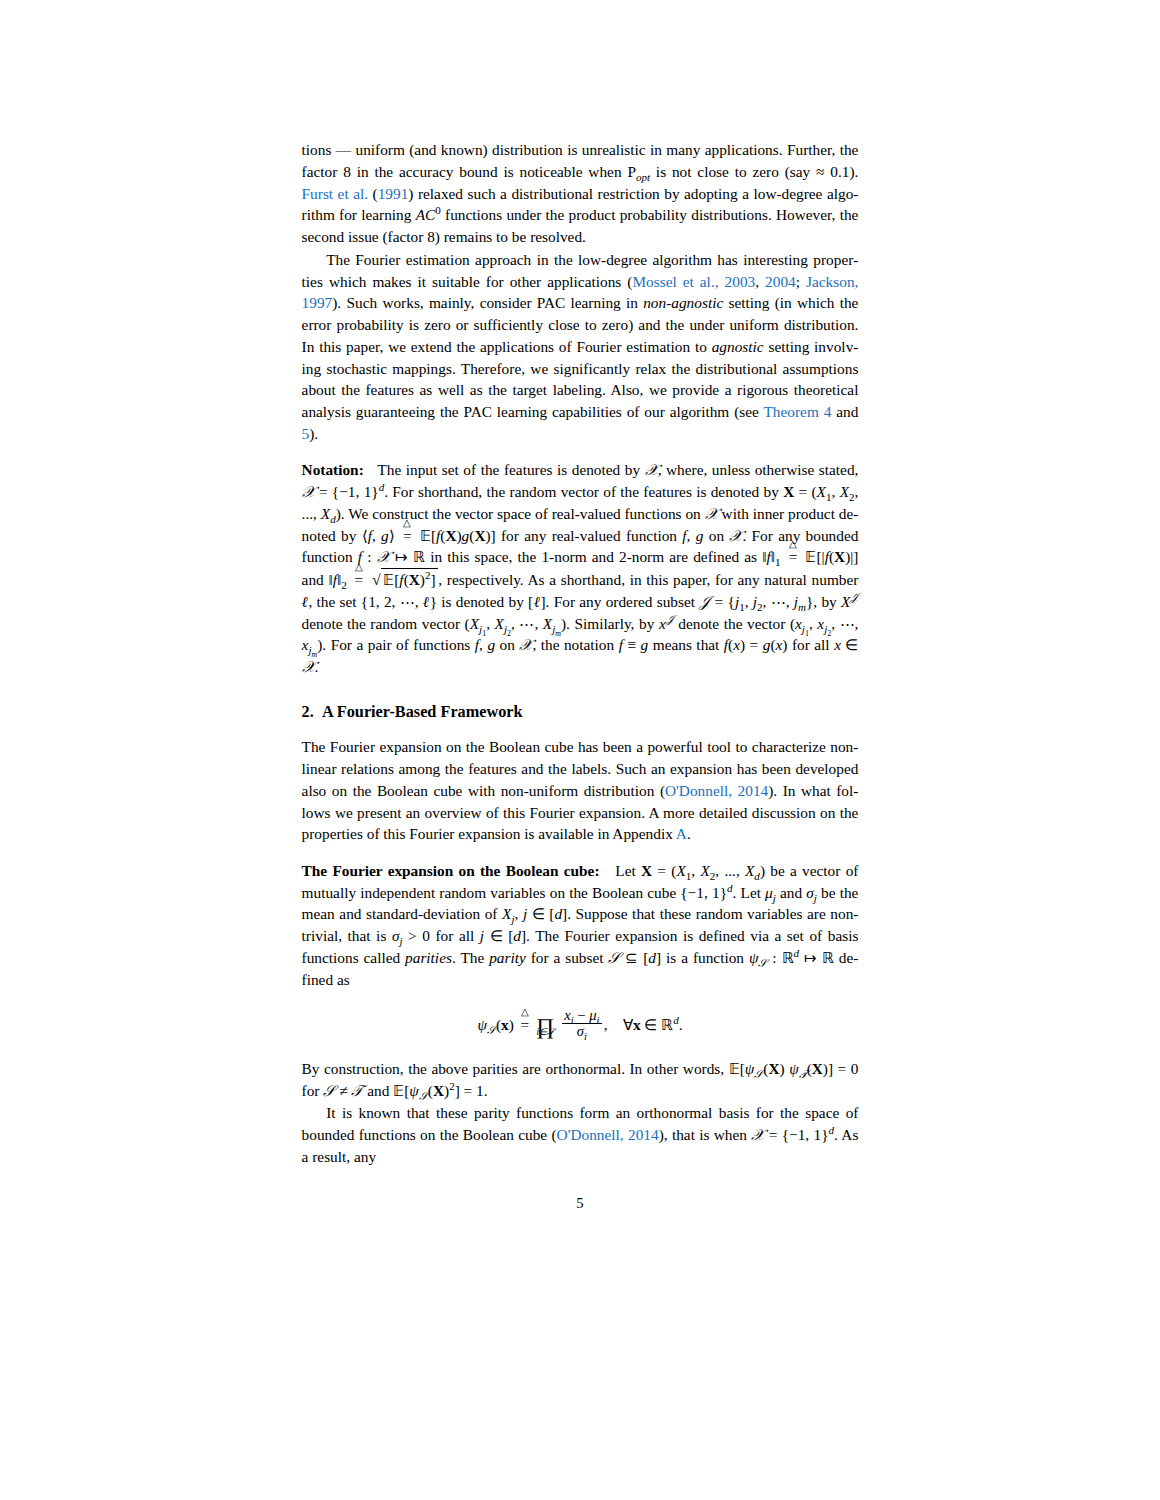tions — uniform (and known) distribution is unrealistic in many applications. Further, the factor 8 in the accuracy bound is noticeable when Popt is not close to zero (say ≈ 0.1). Furst et al. (1991) relaxed such a distributional restriction by adopting a low-degree algorithm for learning AC0 functions under the product probability distributions. However, the second issue (factor 8) remains to be resolved.
The Fourier estimation approach in the low-degree algorithm has interesting properties which makes it suitable for other applications (Mossel et al., 2003, 2004; Jackson, 1997). Such works, mainly, consider PAC learning in non-agnostic setting (in which the error probability is zero or sufficiently close to zero) and the under uniform distribution. In this paper, we extend the applications of Fourier estimation to agnostic setting involving stochastic mappings. Therefore, we significantly relax the distributional assumptions about the features as well as the target labeling. Also, we provide a rigorous theoretical analysis guaranteeing the PAC learning capabilities of our algorithm (see Theorem 4 and 5).
Notation: The input set of the features is denoted by 𝒳, where, unless otherwise stated, 𝒳 = {−1, 1}d. For shorthand, the random vector of the features is denoted by X = (X1, X2, ..., Xd). We construct the vector space of real-valued functions on 𝒳 with inner product denoted by ⟨f, g⟩ △= 𝔼[f(X)g(X)] for any real-valued function f, g on 𝒳. For any bounded function f : 𝒳 ↦ ℝ in this space, the 1-norm and 2-norm are defined as ‖f‖1 △= 𝔼[|f(X)|] and ‖f‖2 △= √𝔼[f(X)2], respectively. As a shorthand, in this paper, for any natural number ℓ, the set {1, 2, ⋯, ℓ} is denoted by [ℓ]. For any ordered subset 𝒥 = {j1, j2, ⋯, jm}, by X𝒥 denote the random vector (Xj1, Xj2, ⋯, Xjm). Similarly, by x𝒥 denote the vector (xj1, xj2, ⋯, xjm). For a pair of functions f, g on 𝒳, the notation f ≡ g means that f(x) = g(x) for all x ∈ 𝒳.
2. A Fourier-Based Framework
The Fourier expansion on the Boolean cube has been a powerful tool to characterize non-linear relations among the features and the labels. Such an expansion has been developed also on the Boolean cube with non-uniform distribution (O'Donnell, 2014). In what follows we present an overview of this Fourier expansion. A more detailed discussion on the properties of this Fourier expansion is available in Appendix A.
The Fourier expansion on the Boolean cube: Let X = (X1, X2, ..., Xd) be a vector of mutually independent random variables on the Boolean cube {−1, 1}d. Let μj and σj be the mean and standard-deviation of Xj, j ∈ [d]. Suppose that these random variables are non-trivial, that is σj > 0 for all j ∈ [d]. The Fourier expansion is defined via a set of basis functions called parities. The parity for a subset 𝒮 ⊆ [d] is a function ψ𝒮 : ℝd ↦ ℝ defined as
ψ𝒮(x) △= ∏i∈𝒮 xi − μi σi, ∀x ∈ ℝd.
By construction, the above parities are orthonormal. In other words, 𝔼[ψ𝒮(X) ψ𝒯(X)] = 0 for 𝒮 ≠ 𝒯 and 𝔼[ψ𝒮(X)2] = 1.
It is known that these parity functions form an orthonormal basis for the space of bounded functions on the Boolean cube (O'Donnell, 2014), that is when 𝒳 = {−1, 1}d. As a result, any
5